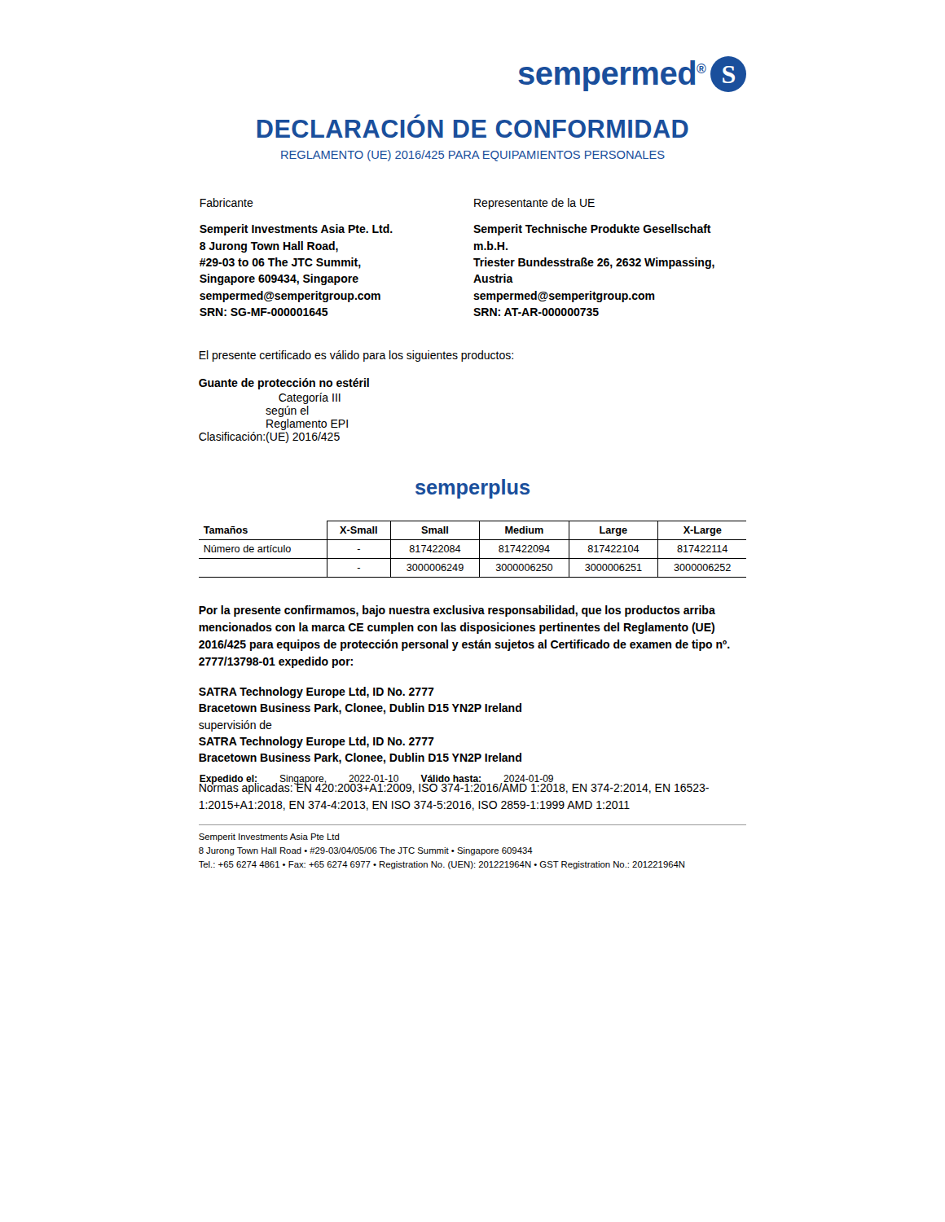sempermed®S
DECLARACIÓN DE CONFORMIDAD
REGLAMENTO (UE) 2016/425 PARA EQUIPAMIENTOS PERSONALES
| Fabricante | Representante de la UE |
| Semperit Investments Asia Pte. Ltd. 8 Jurong Town Hall Road, #29-03 to 06 The JTC Summit, Singapore 609434, Singapore sempermed@semperitgroup.com SRN: SG-MF-000001645 | Semperit Technische Produkte Gesellschaft m.b.H. Triester Bundesstraße 26, 2632 Wimpassing, Austria sempermed@semperitgroup.com SRN: AT-AR-000000735 |
El presente certificado es válido para los siguientes productos:
Guante de protección no estéril
Clasificación: Categoría III según el Reglamento EPI (UE) 2016/425
semperplus
| Tamaños | X-Small | Small | Medium | Large | X-Large |
| --- | --- | --- | --- | --- | --- |
| Número de artículo | - | 817422084 | 817422094 | 817422104 | 817422114 |
| | - | 3000006249 | 3000006250 | 3000006251 | 3000006252 |
Por la presente confirmamos, bajo nuestra exclusiva responsabilidad, que los productos arriba mencionados con la marca CE cumplen con las disposiciones pertinentes del Reglamento (UE) 2016/425 para equipos de protección personal y están sujetos al Certificado de examen de tipo nº. 2777/13798-01 expedido por:
SATRA Technology Europe Ltd, ID No. 2777
Bracetown Business Park, Clonee, Dublin D15 YN2P Ireland
supervisión de
SATRA Technology Europe Ltd, ID No. 2777
Bracetown Business Park, Clonee, Dublin D15 YN2P Ireland
Normas aplicadas: EN 420:2003+A1:2009, ISO 374-1:2016/AMD 1:2018, EN 374-2:2014, EN 16523-1:2015+A1:2018, EN 374-4:2013, EN ISO 374-5:2016, ISO 2859-1:1999 AMD 1:2011
| Expedido el: | Singapore, | 2022-01-10 | Válido hasta: | 2024-01-09 |
Semperit Investments Asia Pte Ltd
8 Jurong Town Hall Road • #29-03/04/05/06 The JTC Summit • Singapore 609434
Tel.: +65 6274 4861 • Fax: +65 6274 6977 • Registration No. (UEN): 201221964N • GST Registration No.: 201221964N